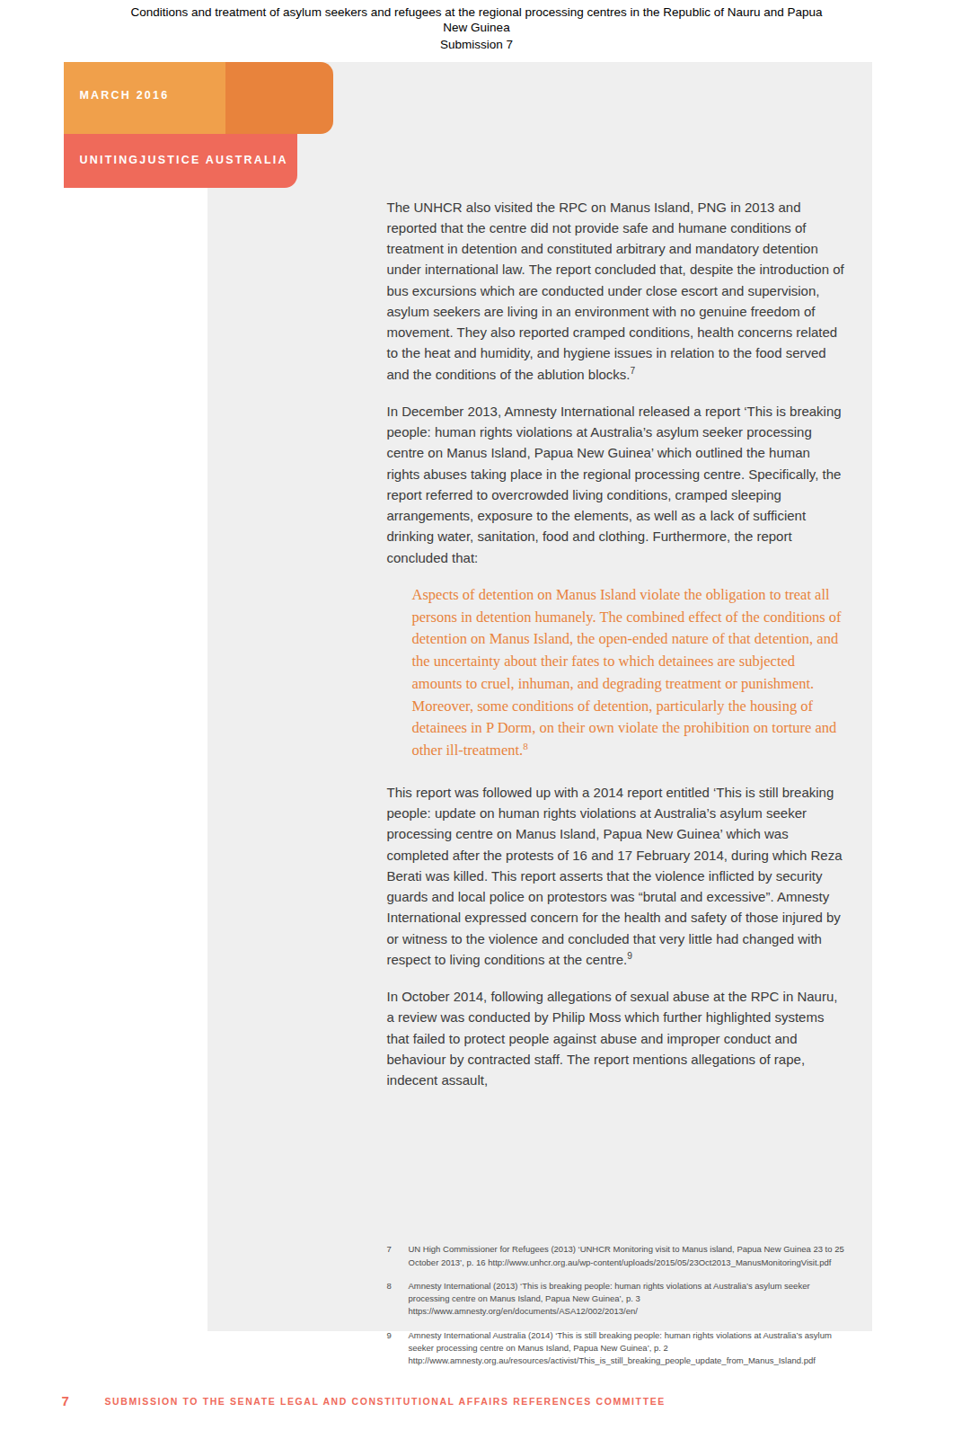Conditions and treatment of asylum seekers and refugees at the regional processing centres in the Republic of Nauru and Papua New Guinea
Submission 7
March 2016
UnitingJustice Australia
The UNHCR also visited the RPC on Manus Island, PNG in 2013 and reported that the centre did not provide safe and humane conditions of treatment in detention and constituted arbitrary and mandatory detention under international law. The report concluded that, despite the introduction of bus excursions which are conducted under close escort and supervision, asylum seekers are living in an environment with no genuine freedom of movement. They also reported cramped conditions, health concerns related to the heat and humidity, and hygiene issues in relation to the food served and the conditions of the ablution blocks.7
In December 2013, Amnesty International released a report ‘This is breaking people: human rights violations at Australia’s asylum seeker processing centre on Manus Island, Papua New Guinea’ which outlined the human rights abuses taking place in the regional processing centre. Specifically, the report referred to overcrowded living conditions, cramped sleeping arrangements, exposure to the elements, as well as a lack of sufficient drinking water, sanitation, food and clothing. Furthermore, the report concluded that:
Aspects of detention on Manus Island violate the obligation to treat all persons in detention humanely. The combined effect of the conditions of detention on Manus Island, the open-ended nature of that detention, and the uncertainty about their fates to which detainees are subjected amounts to cruel, inhuman, and degrading treatment or punishment. Moreover, some conditions of detention, particularly the housing of detainees in P Dorm, on their own violate the prohibition on torture and other ill-treatment.8
This report was followed up with a 2014 report entitled ‘This is still breaking people: update on human rights violations at Australia’s asylum seeker processing centre on Manus Island, Papua New Guinea’ which was completed after the protests of 16 and 17 February 2014, during which Reza Berati was killed. This report asserts that the violence inflicted by security guards and local police on protestors was “brutal and excessive”. Amnesty International expressed concern for the health and safety of those injured by or witness to the violence and concluded that very little had changed with respect to living conditions at the centre.9
In October 2014, following allegations of sexual abuse at the RPC in Nauru, a review was conducted by Philip Moss which further highlighted systems that failed to protect people against abuse and improper conduct and behaviour by contracted staff. The report mentions allegations of rape, indecent assault,
7
UN High Commissioner for Refugees (2013) ‘UNHCR Monitoring visit to Manus island, Papua New Guinea 23 to 25 October 2013’, p. 16 http://www.unhcr.org.au/wp-content/uploads/2015/05/23Oct2013_ManusMonitoringVisit.pdf
8
Amnesty International (2013) ‘This is breaking people: human rights violations at Australia’s asylum seeker processing centre on Manus Island, Papua New Guinea’, p. 3 https://www.amnesty.org/en/documents/ASA12/002/2013/en/
9
Amnesty International Australia (2014) ‘This is still breaking people: human rights violations at Australia’s asylum seeker processing centre on Manus Island, Papua New Guinea’, p. 2 http://www.amnesty.org.au/resources/activist/This_is_still_breaking_people_update_from_Manus_Island.pdf
7
Submission to the Senate Legal and Constitutional Affairs References Committee